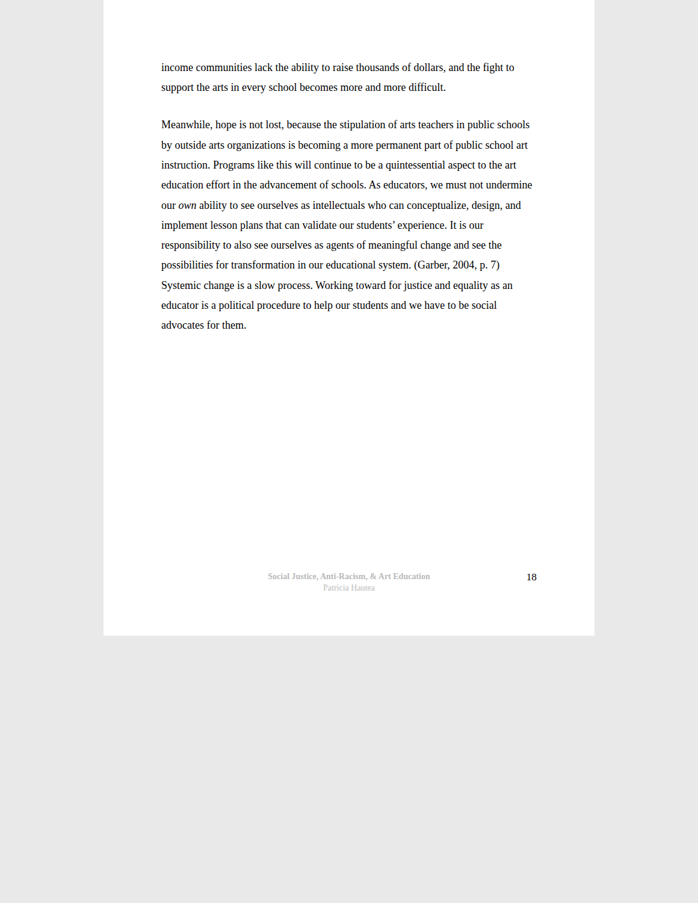income communities lack the ability to raise thousands of dollars, and the fight to support the arts in every school becomes more and more difficult.
Meanwhile, hope is not lost, because the stipulation of arts teachers in public schools by outside arts organizations is becoming a more permanent part of public school art instruction. Programs like this will continue to be a quintessential aspect to the art education effort in the advancement of schools. As educators, we must not undermine our own ability to see ourselves as intellectuals who can conceptualize, design, and implement lesson plans that can validate our students’ experience. It is our responsibility to also see ourselves as agents of meaningful change and see the possibilities for transformation in our educational system. (Garber, 2004, p. 7) Systemic change is a slow process. Working toward for justice and equality as an educator is a political procedure to help our students and we have to be social advocates for them.
Social Justice, Anti-Racism, & Art Education
Patricia Hautea
18